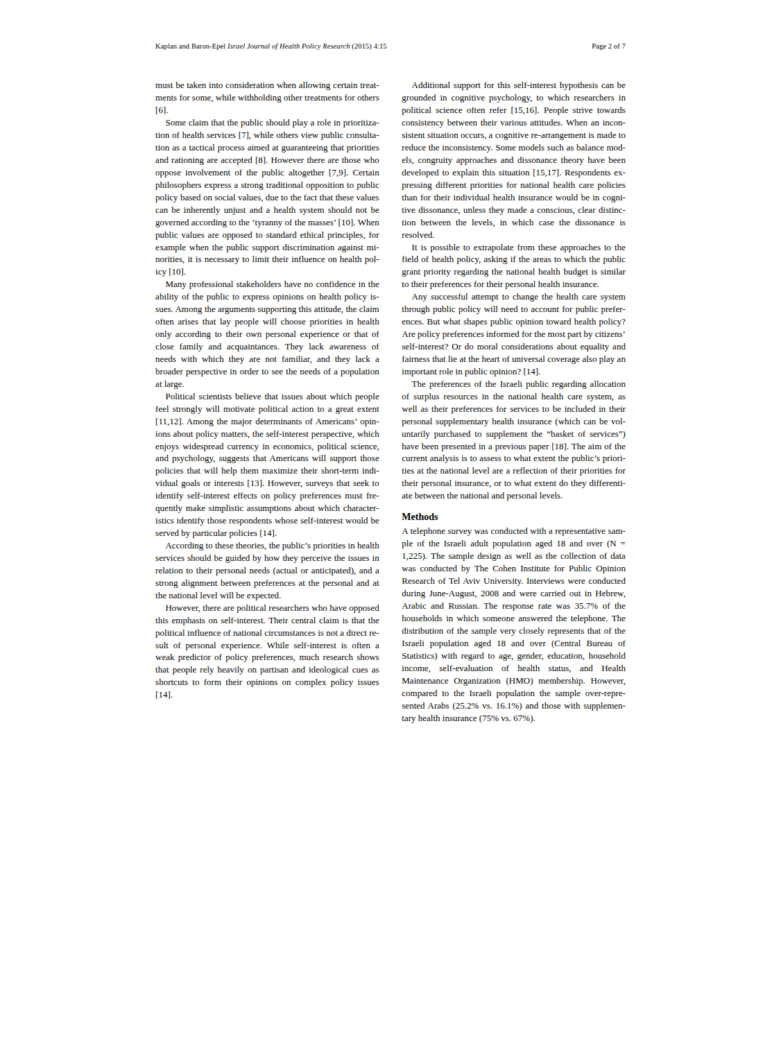Kaplan and Baron-Epel Israel Journal of Health Policy Research (2015) 4:15
Page 2 of 7
must be taken into consideration when allowing certain treatments for some, while withholding other treatments for others [6].
Some claim that the public should play a role in prioritization of health services [7], while others view public consultation as a tactical process aimed at guaranteeing that priorities and rationing are accepted [8]. However there are those who oppose involvement of the public altogether [7,9]. Certain philosophers express a strong traditional opposition to public policy based on social values, due to the fact that these values can be inherently unjust and a health system should not be governed according to the ‘tyranny of the masses’ [10]. When public values are opposed to standard ethical principles, for example when the public support discrimination against minorities, it is necessary to limit their influence on health policy [10].
Many professional stakeholders have no confidence in the ability of the public to express opinions on health policy issues. Among the arguments supporting this attitude, the claim often arises that lay people will choose priorities in health only according to their own personal experience or that of close family and acquaintances. They lack awareness of needs with which they are not familiar, and they lack a broader perspective in order to see the needs of a population at large.
Political scientists believe that issues about which people feel strongly will motivate political action to a great extent [11,12]. Among the major determinants of Americans’ opinions about policy matters, the self-interest perspective, which enjoys widespread currency in economics, political science, and psychology, suggests that Americans will support those policies that will help them maximize their short-term individual goals or interests [13]. However, surveys that seek to identify self-interest effects on policy preferences must frequently make simplistic assumptions about which characteristics identify those respondents whose self-interest would be served by particular policies [14].
According to these theories, the public’s priorities in health services should be guided by how they perceive the issues in relation to their personal needs (actual or anticipated), and a strong alignment between preferences at the personal and at the national level will be expected.
However, there are political researchers who have opposed this emphasis on self-interest. Their central claim is that the political influence of national circumstances is not a direct result of personal experience. While self-interest is often a weak predictor of policy preferences, much research shows that people rely heavily on partisan and ideological cues as shortcuts to form their opinions on complex policy issues [14].
Additional support for this self-interest hypothesis can be grounded in cognitive psychology, to which researchers in political science often refer [15,16]. People strive towards consistency between their various attitudes. When an inconsistent situation occurs, a cognitive re-arrangement is made to reduce the inconsistency. Some models such as balance models, congruity approaches and dissonance theory have been developed to explain this situation [15,17]. Respondents expressing different priorities for national health care policies than for their individual health insurance would be in cognitive dissonance, unless they made a conscious, clear distinction between the levels, in which case the dissonance is resolved.
It is possible to extrapolate from these approaches to the field of health policy, asking if the areas to which the public grant priority regarding the national health budget is similar to their preferences for their personal health insurance.
Any successful attempt to change the health care system through public policy will need to account for public preferences. But what shapes public opinion toward health policy? Are policy preferences informed for the most part by citizens’ self-interest? Or do moral considerations about equality and fairness that lie at the heart of universal coverage also play an important role in public opinion? [14].
The preferences of the Israeli public regarding allocation of surplus resources in the national health care system, as well as their preferences for services to be included in their personal supplementary health insurance (which can be voluntarily purchased to supplement the “basket of services”) have been presented in a previous paper [18]. The aim of the current analysis is to assess to what extent the public’s priorities at the national level are a reflection of their priorities for their personal insurance, or to what extent do they differentiate between the national and personal levels.
Methods
A telephone survey was conducted with a representative sample of the Israeli adult population aged 18 and over (N = 1,225). The sample design as well as the collection of data was conducted by The Cohen Institute for Public Opinion Research of Tel Aviv University. Interviews were conducted during June-August, 2008 and were carried out in Hebrew, Arabic and Russian. The response rate was 35.7% of the households in which someone answered the telephone. The distribution of the sample very closely represents that of the Israeli population aged 18 and over (Central Bureau of Statistics) with regard to age, gender, education, household income, self-evaluation of health status, and Health Maintenance Organization (HMO) membership. However, compared to the Israeli population the sample over-represented Arabs (25.2% vs. 16.1%) and those with supplementary health insurance (75% vs. 67%).